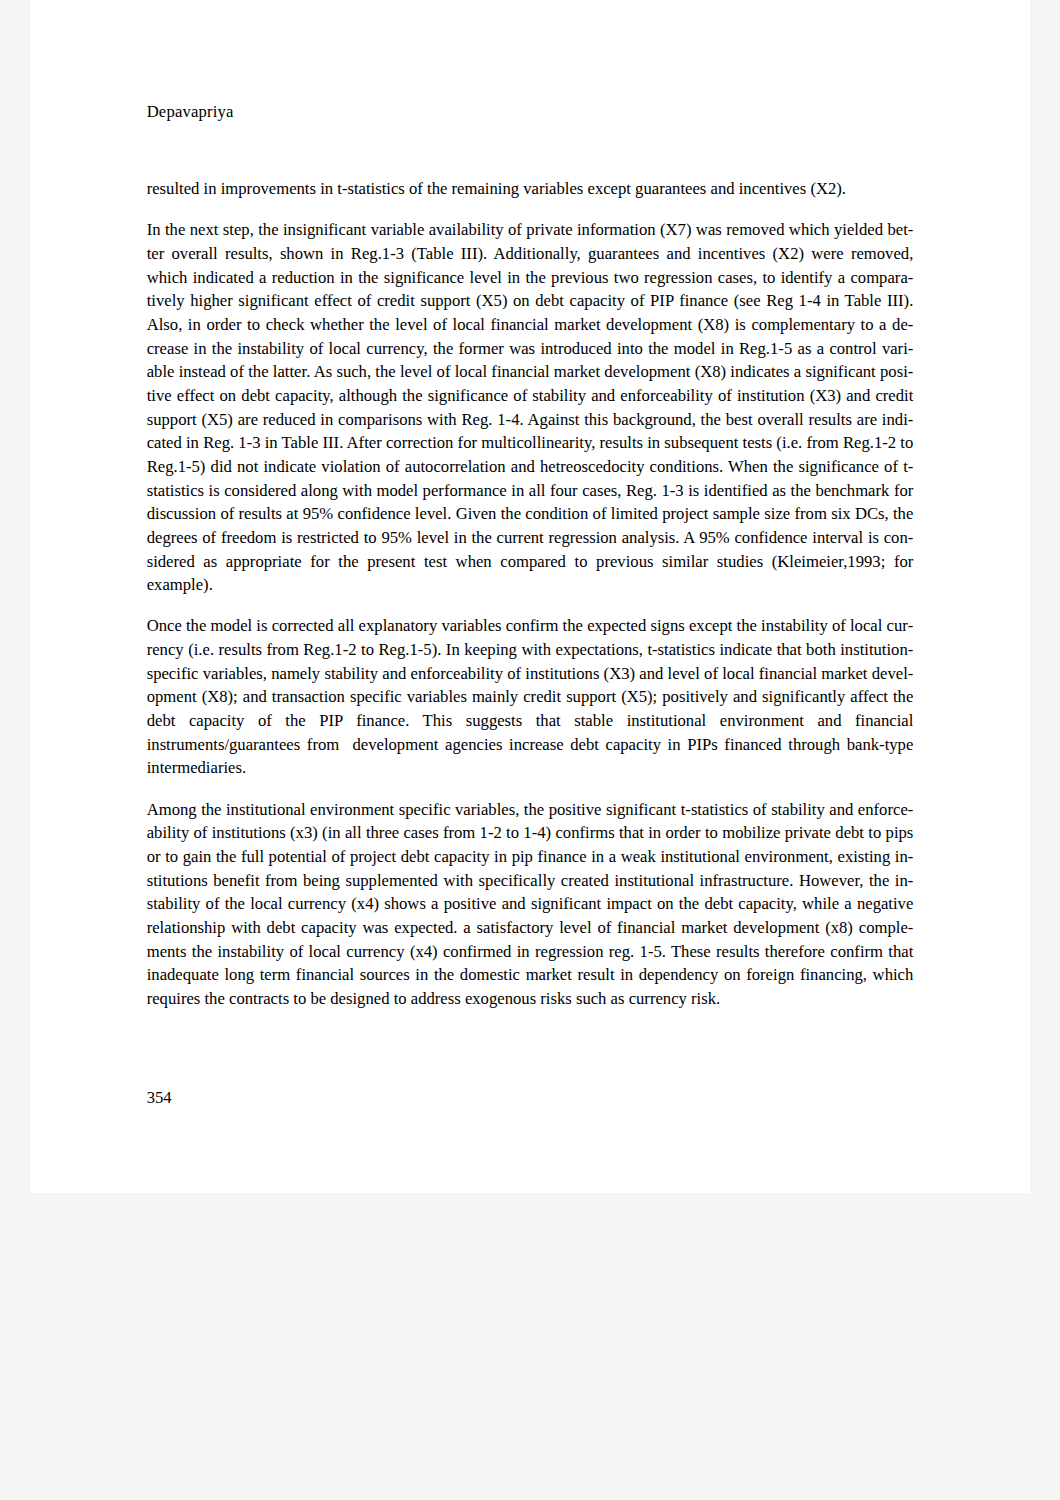Depavapriya
resulted in improvements in t-statistics of the remaining variables except guarantees and incentives (X2).
In the next step, the insignificant variable availability of private information (X7) was removed which yielded better overall results, shown in Reg.1-3 (Table III). Additionally, guarantees and incentives (X2) were removed, which indicated a reduction in the significance level in the previous two regression cases, to identify a comparatively higher significant effect of credit support (X5) on debt capacity of PIP finance (see Reg 1-4 in Table III). Also, in order to check whether the level of local financial market development (X8) is complementary to a decrease in the instability of local currency, the former was introduced into the model in Reg.1-5 as a control variable instead of the latter. As such, the level of local financial market development (X8) indicates a significant positive effect on debt capacity, although the significance of stability and enforceability of institution (X3) and credit support (X5) are reduced in comparisons with Reg. 1-4. Against this background, the best overall results are indicated in Reg. 1-3 in Table III. After correction for multicollinearity, results in subsequent tests (i.e. from Reg.1-2 to Reg.1-5) did not indicate violation of autocorrelation and hetreoscedocity conditions. When the significance of t-statistics is considered along with model performance in all four cases, Reg. 1-3 is identified as the benchmark for discussion of results at 95% confidence level. Given the condition of limited project sample size from six DCs, the degrees of freedom is restricted to 95% level in the current regression analysis. A 95% confidence interval is considered as appropriate for the present test when compared to previous similar studies (Kleimeier,1993; for example).
Once the model is corrected all explanatory variables confirm the expected signs except the instability of local currency (i.e. results from Reg.1-2 to Reg.1-5). In keeping with expectations, t-statistics indicate that both institution-specific variables, namely stability and enforceability of institutions (X3) and level of local financial market development (X8); and transaction specific variables mainly credit support (X5); positively and significantly affect the debt capacity of the PIP finance. This suggests that stable institutional environment and financial instruments/guarantees from development agencies increase debt capacity in PIPs financed through bank-type intermediaries.
Among the institutional environment specific variables, the positive significant t-statistics of stability and enforceability of institutions (x3) (in all three cases from 1-2 to 1-4) confirms that in order to mobilize private debt to pips or to gain the full potential of project debt capacity in pip finance in a weak institutional environment, existing institutions benefit from being supplemented with specifically created institutional infrastructure. However, the instability of the local currency (x4) shows a positive and significant impact on the debt capacity, while a negative relationship with debt capacity was expected. a satisfactory level of financial market development (x8) complements the instability of local currency (x4) confirmed in regression reg. 1-5. These results therefore confirm that inadequate long term financial sources in the domestic market result in dependency on foreign financing, which requires the contracts to be designed to address exogenous risks such as currency risk.
354